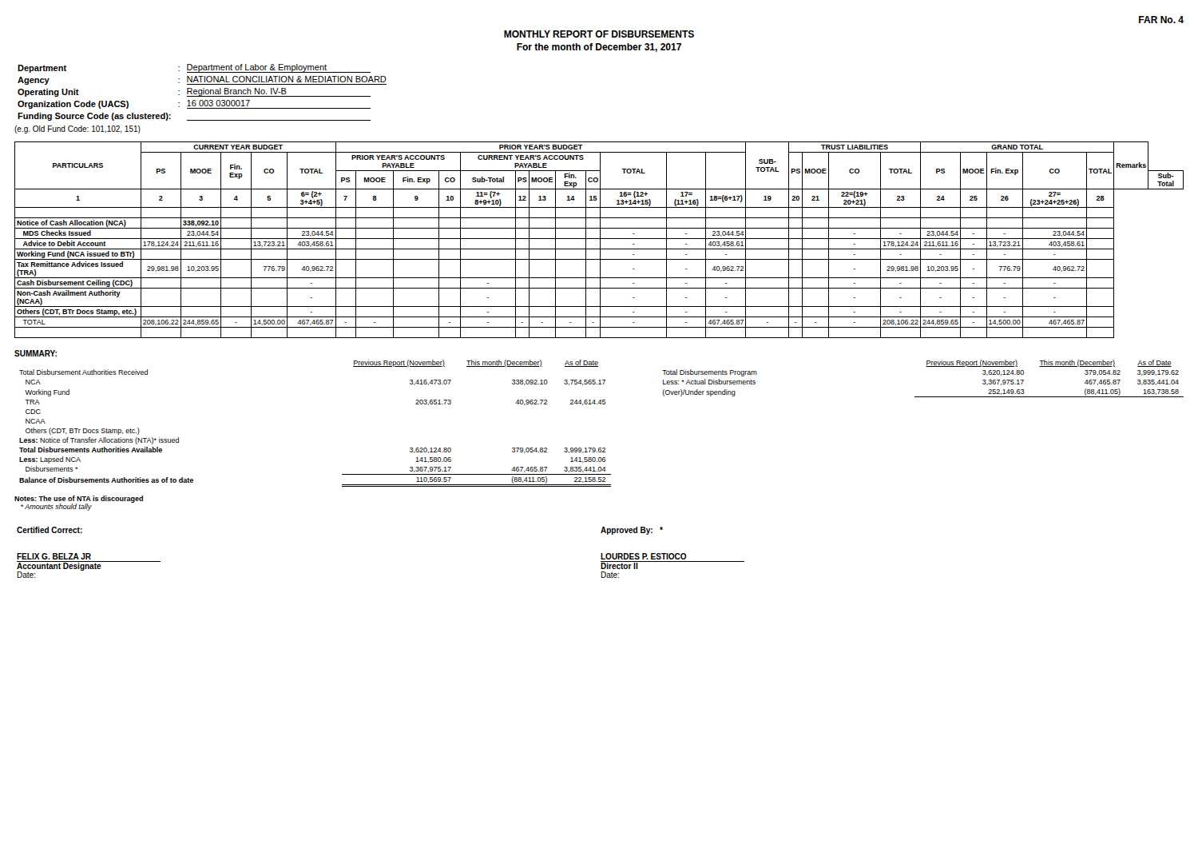FAR No. 4
MONTHLY REPORT OF DISBURSEMENTS
For the month of December 31, 2017
| Department | : | Department of Labor & Employment |
| Agency | : | NATIONAL CONCILIATION & MEDIATION BOARD |
| Operating Unit | : | Regional Branch No. IV-B |
| Organization Code (UACS) | : | 16 003 0300017 |
| Funding Source Code (as clustered): | | |
(e.g. Old Fund Code: 101,102, 151)
| PARTICULARS | CURRENT YEAR BUDGET | PRIOR YEAR'S BUDGET | SUB-TOTAL | TRUST LIABILITIES | GRAND TOTAL | Remarks |
| --- | --- | --- | --- | --- | --- | --- |
| PS | MOOE | Fin. Exp | CO | TOTAL | PRIOR YEAR'S ACCOUNTS PAYABLE | CURRENT YEAR'S ACCOUNTS PAYABLE | TOTAL | | | PS | MOOE | CO | TOTAL | PS | MOOE | Fin. Exp | CO | TOTAL |
| PS | MOOE | Fin. Exp | CO | Sub-Total | PS | MOOE | Fin. Exp | CO | Sub-Total |
| 1 | 2 | 3 | 4 | 5 | 6= (2+ 3+4+5) | 7 | 8 | 9 | 10 | 11= (7+ 8+9+10) | 12 | 13 | 14 | 15 | 16= (12+ 13+14+15) | 17=(11+16) | 18=(6+17) | 19 | 20 | 21 | 22=(19+ 20+21) | 23 | 24 | 25 | 26 | 27=(23+24+25+26) | 28 |
| Notice of Cash Allocation (NCA) | | 338,092.10 | | | | | | | | | | | | | | | | | | | | | | | | | |
| MDS Checks Issued | | 23,044.54 | | | 23,044.54 | | | | | | | | | | - | - | 23,044.54 | | | | - | - | 23,044.54 | - | - | 23,044.54 | |
| Advice to Debit Account | 178,124.24 | 211,611.16 | | 13,723.21 | 403,458.61 | | | | | | | | | | - | - | 403,458.61 | | | | - | 178,124.24 | 211,611.16 | - | 13,723.21 | 403,458.61 | |
| Working Fund (NCA issued to BTr) | | | | | | | | | | | | | | | - | - | - | | | | - | - | - | - | - | - | |
| Tax Remittance Advices Issued (TRA) | 29,981.98 | 10,203.95 | | 776.79 | 40,962.72 | | | | | | | | | | - | - | 40,962.72 | | | | - | 29,981.98 | 10,203.95 | - | 776.79 | 40,962.72 | |
| Cash Disbursement Ceiling (CDC) | | | | | - | | | | | - | | | | | - | - | - | | | | - | - | - | - | - | - | |
| Non-Cash Availment Authority (NCAA) | | | | | - | | | | | - | | | | | - | - | - | | | | - | - | - | - | - | - | |
| Others (CDT, BTr Docs Stamp, etc.) | | | | | - | | | | | - | | | | | - | - | - | | | | - | - | - | - | - | - | |
| TOTAL | 208,106.22 | 244,859.65 | - | 14,500.00 | 467,465.87 | - | - | | - | - | - | - | - | - | - | - | 467,465.87 | - | - | - | - | 208,106.22 | 244,859.65 | - | 14,500.00 | 467,465.87 | |
SUMMARY:
| | Previous Report (November) | This month (December) | As of Date | | | Previous Report (November) | This month (December) | As of Date |
| Total Disbursement Authorities Received | | | | | Total Disbursements Program | 3,620,124.80 | 379,054.82 | 3,999,179.62 |
| NCA | 3,416,473.07 | 338,092.10 | 3,754,565.17 | | Less: * Actual Disbursements | 3,367,975.17 | 467,465.87 | 3,835,441.04 |
| Working Fund | | | | | (Over)/Under spending | 252,149.63 | (88,411.05) | 163,738.58 |
| TRA | 203,651.73 | 40,962.72 | 244,614.45 | | | | | |
| CDC | | | | | | | | |
| NCAA | | | | | | | | |
| Others (CDT, BTr Docs Stamp, etc.) | | | | | | | | |
| Less: Notice of Transfer Allocations (NTA)* issued | | | | | | | | |
| Total Disbursements Authorities Available | 3,620,124.80 | 379,054.82 | 3,999,179.62 | | | | | |
| Less: Lapsed NCA | 141,580.06 | | 141,580.06 | | | | | |
| Disbursements * | 3,367,975.17 | 467,465.87 | 3,835,441.04 | | | | | |
| Balance of Disbursements Authorities as of to date | 110,569.57 | (88,411.05) | 22,158.52 | | | | | |
Notes: The use of NTA is discouraged
* Amounts should tally
| Certified Correct: FELIX G. BELZA JR Accountant Designate Date: | Approved By: * LOURDES P. ESTIOCO Director II Date: |